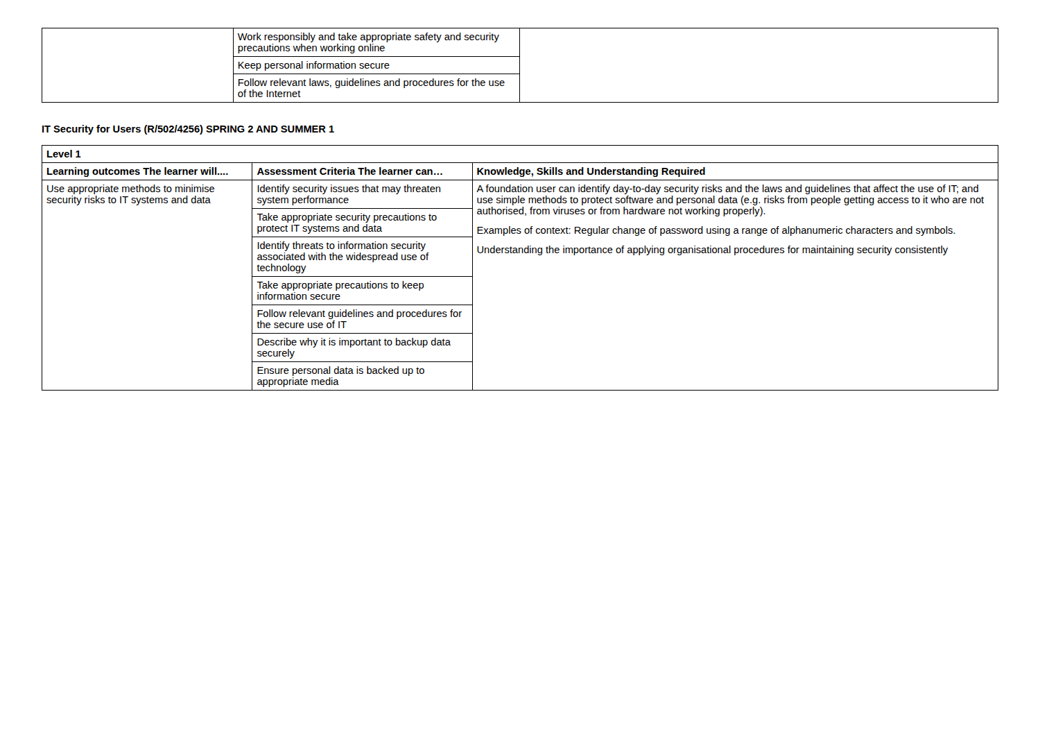| | Work responsibly and take appropriate safety and security precautions when working online | |
| Keep personal information secure |
| Follow relevant laws, guidelines and procedures for the use of the Internet |
IT Security for Users (R/502/4256) SPRING 2 AND SUMMER 1
| Level 1 |
| Learning outcomes The learner will.... | Assessment Criteria The learner can… | Knowledge, Skills and Understanding Required |
| Use appropriate methods to minimise security risks to IT systems and data | Identify security issues that may threaten system performance | A foundation user can identify day-to-day security risks and the laws and guidelines that affect the use of IT; and use simple methods to protect software and personal data (e.g. risks from people getting access to it who are not authorised, from viruses or from hardware not working properly). Examples of context: Regular change of password using a range of alphanumeric characters and symbols. Understanding the importance of applying organisational procedures for maintaining security consistently |
| Take appropriate security precautions to protect IT systems and data |
| Identify threats to information security associated with the widespread use of technology |
| Take appropriate precautions to keep information secure |
| Follow relevant guidelines and procedures for the secure use of IT |
| Describe why it is important to backup data securely |
| Ensure personal data is backed up to appropriate media |